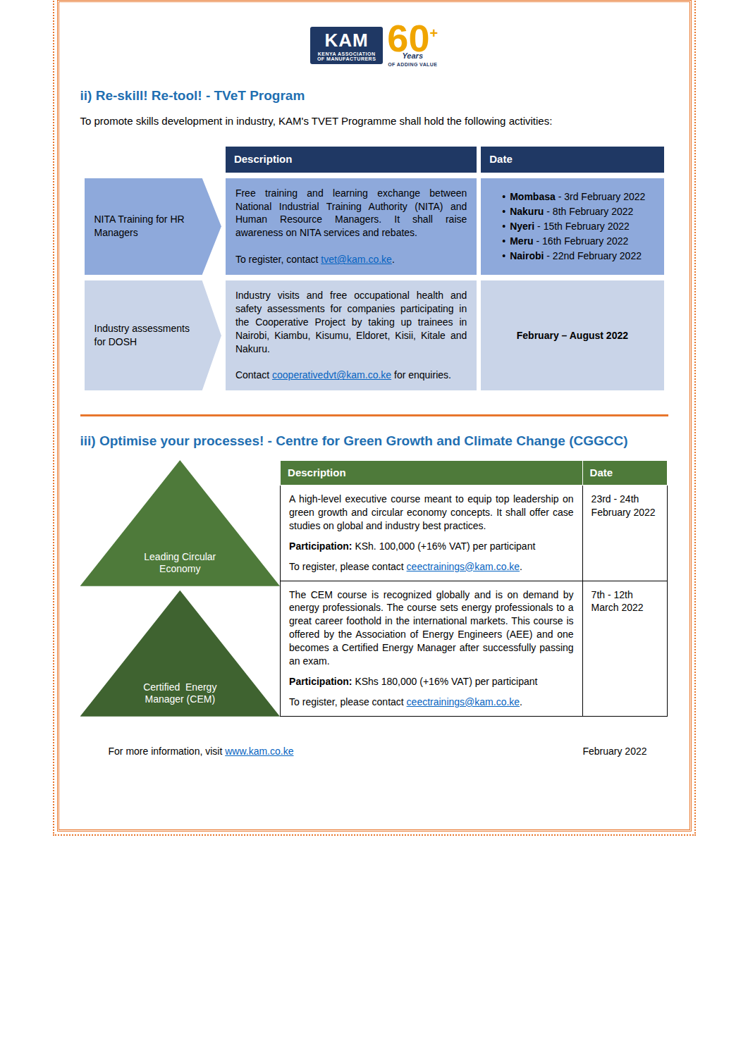KAM KENYA ASSOCIATION
OF MANUFACTURERS 60+ Years OF ADDING VALUE
ii) Re-skill! Re-tool! - TVeT Program
To promote skills development in industry, KAM's TVET Programme shall hold the following activities:
| | Description | Date |
| --- | --- | --- |
| NITA Training for HR Managers | Free training and learning exchange between National Industrial Training Authority (NITA) and Human Resource Managers. It shall raise awareness on NITA services and rebates. To register, contact tvet@kam.co.ke . | Mombasa - 3rd February 2022 Nakuru - 8th February 2022 Nyeri - 15th February 2022 Meru - 16th February 2022 Nairobi - 22nd February 2022 |
| Industry assessments for DOSH | Industry visits and free occupational health and safety assessments for companies participating in the Cooperative Project by taking up trainees in Nairobi, Kiambu, Kisumu, Eldoret, Kisii, Kitale and Nakuru. Contact cooperativedvt@kam.co.ke for enquiries. | February – August 2022 |
iii) Optimise your processes! - Centre for Green Growth and Climate Change (CGGCC)
Leading Circular
Economy
Certified Energy
Manager (CEM)
| Description | Date |
| --- | --- |
| A high-level executive course meant to equip top leadership on green growth and circular economy concepts. It shall offer case studies on global and industry best practices. Participation: KSh. 100,000 (+16% VAT) per participant To register, please contact ceectrainings@kam.co.ke . | 23rd - 24th February 2022 |
| The CEM course is recognized globally and is on demand by energy professionals. The course sets energy professionals to a great career foothold in the international markets. This course is offered by the Association of Energy Engineers (AEE) and one becomes a Certified Energy Manager after successfully passing an exam. Participation: KShs 180,000 (+16% VAT) per participant To register, please contact ceectrainings@kam.co.ke . | 7th - 12th March 2022 |
For more information, visit www.kam.co.ke
February 2022